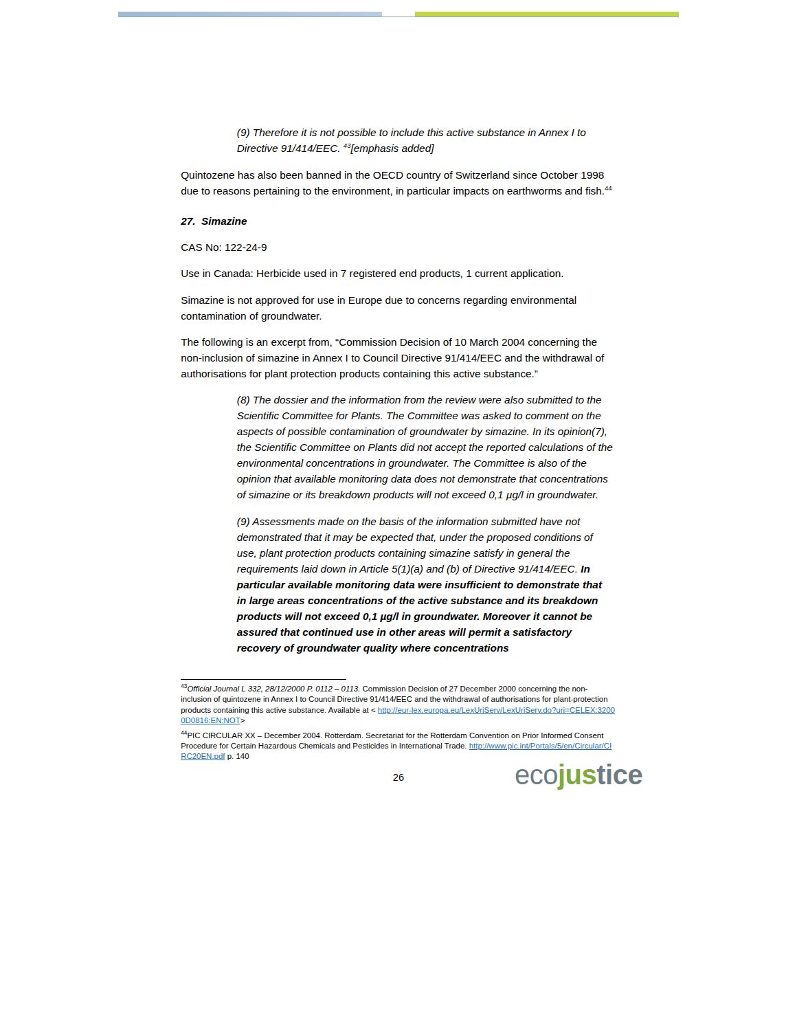(9) Therefore it is not possible to include this active substance in Annex I to Directive 91/414/EEC. 43[emphasis added]
Quintozene has also been banned in the OECD country of Switzerland since October 1998 due to reasons pertaining to the environment, in particular impacts on earthworms and fish.44
27. Simazine
CAS No: 122-24-9
Use in Canada: Herbicide used in 7 registered end products, 1 current application.
Simazine is not approved for use in Europe due to concerns regarding environmental contamination of groundwater.
The following is an excerpt from, “Commission Decision of 10 March 2004 concerning the non-inclusion of simazine in Annex I to Council Directive 91/414/EEC and the withdrawal of authorisations for plant protection products containing this active substance.”
(8) The dossier and the information from the review were also submitted to the Scientific Committee for Plants. The Committee was asked to comment on the aspects of possible contamination of groundwater by simazine. In its opinion(7), the Scientific Committee on Plants did not accept the reported calculations of the environmental concentrations in groundwater. The Committee is also of the opinion that available monitoring data does not demonstrate that concentrations of simazine or its breakdown products will not exceed 0,1 µg/l in groundwater.
(9) Assessments made on the basis of the information submitted have not demonstrated that it may be expected that, under the proposed conditions of use, plant protection products containing simazine satisfy in general the requirements laid down in Article 5(1)(a) and (b) of Directive 91/414/EEC. In particular available monitoring data were insufficient to demonstrate that in large areas concentrations of the active substance and its breakdown products will not exceed 0,1 µg/l in groundwater. Moreover it cannot be assured that continued use in other areas will permit a satisfactory recovery of groundwater quality where concentrations
43 Official Journal L 332, 28/12/2000 P. 0112 – 0113. Commission Decision of 27 December 2000 concerning the non-inclusion of quintozene in Annex I to Council Directive 91/414/EEC and the withdrawal of authorisations for plant-protection products containing this active substance. Available at < http://eur-lex.europa.eu/LexUriServ/LexUriServ.do?uri=CELEX:32000D0816:EN:NOT>
44 PIC CIRCULAR XX – December 2004. Rotterdam. Secretariat for the Rotterdam Convention on Prior Informed Consent Procedure for Certain Hazardous Chemicals and Pesticides in International Trade. http://www.pic.int/Portals/5/en/Circular/CIRC20EN.pdf p. 140
26
eco jus tice